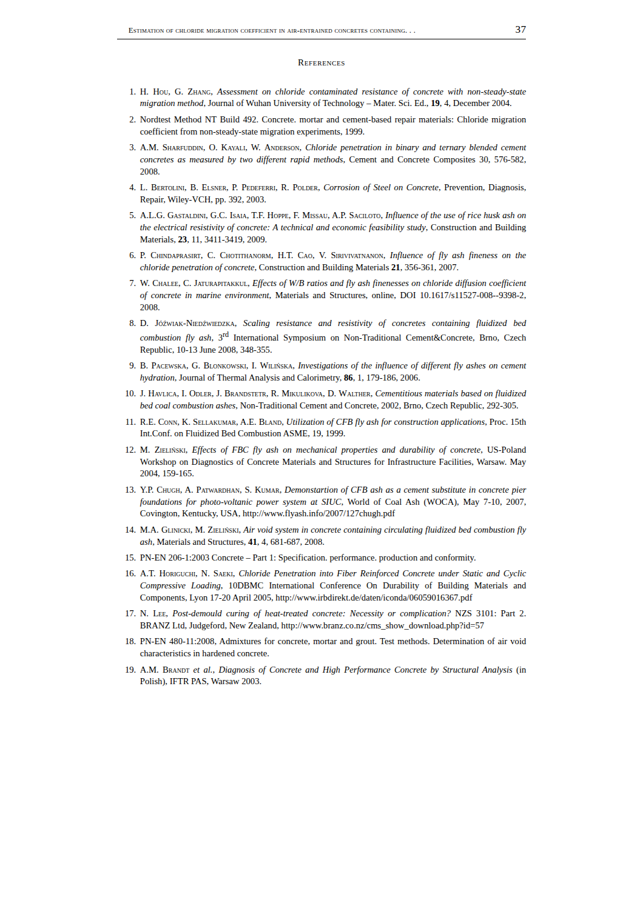Estimation of chloride migration coefficient in air-entrained concretes containing. . . 37
References
H. Hou, G. Zhang, Assessment on chloride contaminated resistance of concrete with non-steady-state migration method, Journal of Wuhan University of Technology – Mater. Sci. Ed., 19, 4, December 2004.
Nordtest Method NT Build 492. Concrete. mortar and cement-based repair materials: Chloride migration coefficient from non-steady-state migration experiments, 1999.
A.M. Sharfuddin, O. Kayali, W. Anderson, Chloride penetration in binary and ternary blended cement concretes as measured by two different rapid methods, Cement and Concrete Composites 30, 576-582, 2008.
L. Bertolini, B. Elsner, P. Pedeferri, R. Polder, Corrosion of Steel on Concrete, Prevention, Diagnosis, Repair, Wiley-VCH, pp. 392, 2003.
A.L.G. Gastaldini, G.C. Isaia, T.F. Hoppe, F. Missau, A.P. Saciloto, Influence of the use of rice husk ash on the electrical resistivity of concrete: A technical and economic feasibility study, Construction and Building Materials, 23, 11, 3411-3419, 2009.
P. Chindaprasirt, C. Chotithanorm, H.T. Cao, V. Sirivivatnanon, Influence of fly ash fineness on the chloride penetration of concrete, Construction and Building Materials 21, 356-361, 2007.
W. Chalee, C. Jaturapitakkul, Effects of W/B ratios and fly ash finenesses on chloride diffusion coefficient of concrete in marine environment, Materials and Structures, online, DOI 10.1617/s11527-008--9398-2, 2008.
D. Jóźwiak-Niedźwiedzka, Scaling resistance and resistivity of concretes containing fluidized bed combustion fly ash, 3rd International Symposium on Non-Traditional Cement&Concrete, Brno, Czech Republic, 10-13 June 2008, 348-355.
B. Pacewska, G. Blonkowski, I. Wilińska, Investigations of the influence of different fly ashes on cement hydration, Journal of Thermal Analysis and Calorimetry, 86, 1, 179-186, 2006.
J. Havlica, I. Odler, J. Brandstetr, R. Mikulikova, D. Walther, Cementitious materials based on fluidized bed coal combustion ashes, Non-Traditional Cement and Concrete, 2002, Brno, Czech Republic, 292-305.
R.E. Conn, K. Sellakumar, A.E. Bland, Utilization of CFB fly ash for construction applications, Proc. 15th Int.Conf. on Fluidized Bed Combustion ASME, 19, 1999.
M. Zieliński, Effects of FBC fly ash on mechanical properties and durability of concrete, US-Poland Workshop on Diagnostics of Concrete Materials and Structures for Infrastructure Facilities, Warsaw. May 2004, 159-165.
Y.P. Chugh, A. Patwardhan, S. Kumar, Demonstartion of CFB ash as a cement substitute in concrete pier foundations for photo-voltanic power system at SIUC, World of Coal Ash (WOCA), May 7-10, 2007, Covington, Kentucky, USA, http://www.flyash.info/2007/127chugh.pdf
M.A. Glinicki, M. Zieliński, Air void system in concrete containing circulating fluidized bed combustion fly ash, Materials and Structures, 41, 4, 681-687, 2008.
PN-EN 206-1:2003 Concrete – Part 1: Specification. performance. production and conformity.
A.T. Horiguchi, N. Saeki, Chloride Penetration into Fiber Reinforced Concrete under Static and Cyclic Compressive Loading, 10DBMC International Conference On Durability of Building Materials and Components, Lyon 17-20 April 2005, http://www.irbdirekt.de/daten/iconda/06059016367.pdf
N. Lee, Post-demould curing of heat-treated concrete: Necessity or complication? NZS 3101: Part 2. BRANZ Ltd, Judgeford, New Zealand, http://www.branz.co.nz/cms_show_download.php?id=57
PN-EN 480-11:2008, Admixtures for concrete, mortar and grout. Test methods. Determination of air void characteristics in hardened concrete.
A.M. Brandt et al., Diagnosis of Concrete and High Performance Concrete by Structural Analysis (in Polish), IFTR PAS, Warsaw 2003.